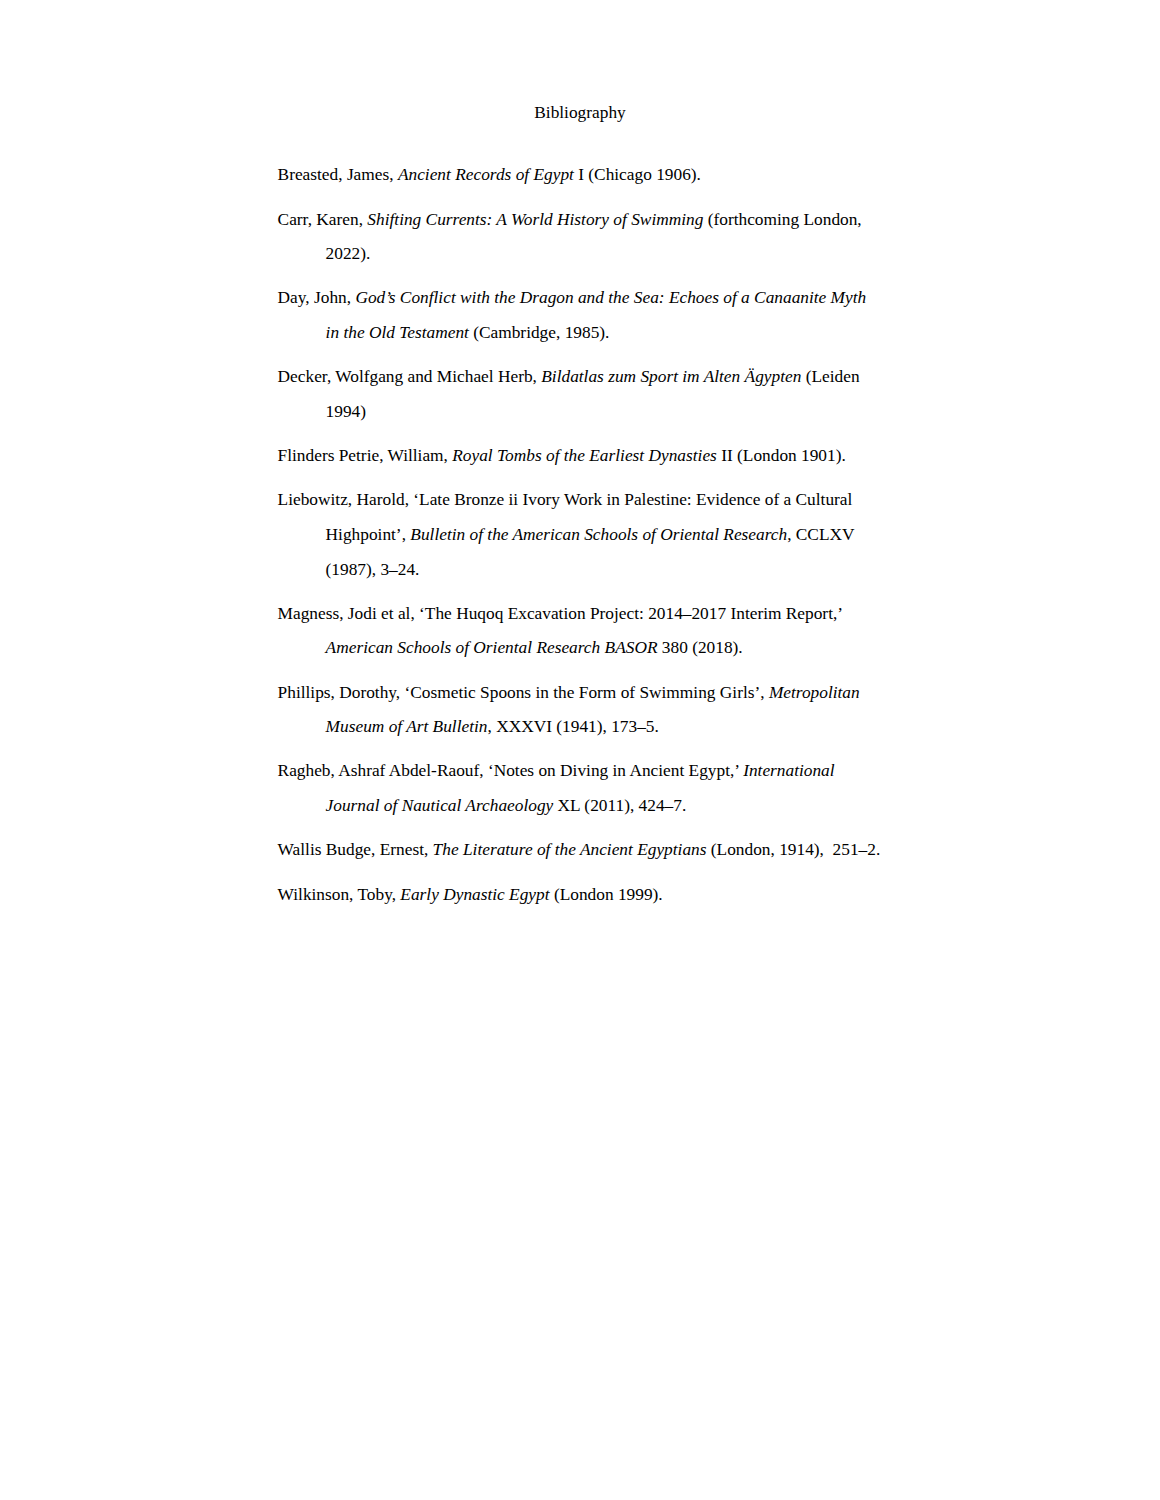Bibliography
Breasted, James, Ancient Records of Egypt I (Chicago 1906).
Carr, Karen, Shifting Currents: A World History of Swimming (forthcoming London, 2022).
Day, John, God’s Conflict with the Dragon and the Sea: Echoes of a Canaanite Myth in the Old Testament (Cambridge, 1985).
Decker, Wolfgang and Michael Herb, Bildatlas zum Sport im Alten Ägypten (Leiden 1994)
Flinders Petrie, William, Royal Tombs of the Earliest Dynasties II (London 1901).
Liebowitz, Harold, ‘Late Bronze ii Ivory Work in Palestine: Evidence of a Cultural Highpoint’, Bulletin of the American Schools of Oriental Research, CCLXV (1987), 3–24.
Magness, Jodi et al, ‘The Huqoq Excavation Project: 2014–2017 Interim Report,’ American Schools of Oriental Research BASOR 380 (2018).
Phillips, Dorothy, ‘Cosmetic Spoons in the Form of Swimming Girls’, Metropolitan Museum of Art Bulletin, XXXVI (1941), 173–5.
Ragheb, Ashraf Abdel-Raouf, ‘Notes on Diving in Ancient Egypt,’ International Journal of Nautical Archaeology XL (2011), 424–7.
Wallis Budge, Ernest, The Literature of the Ancient Egyptians (London, 1914), 251–2.
Wilkinson, Toby, Early Dynastic Egypt (London 1999).